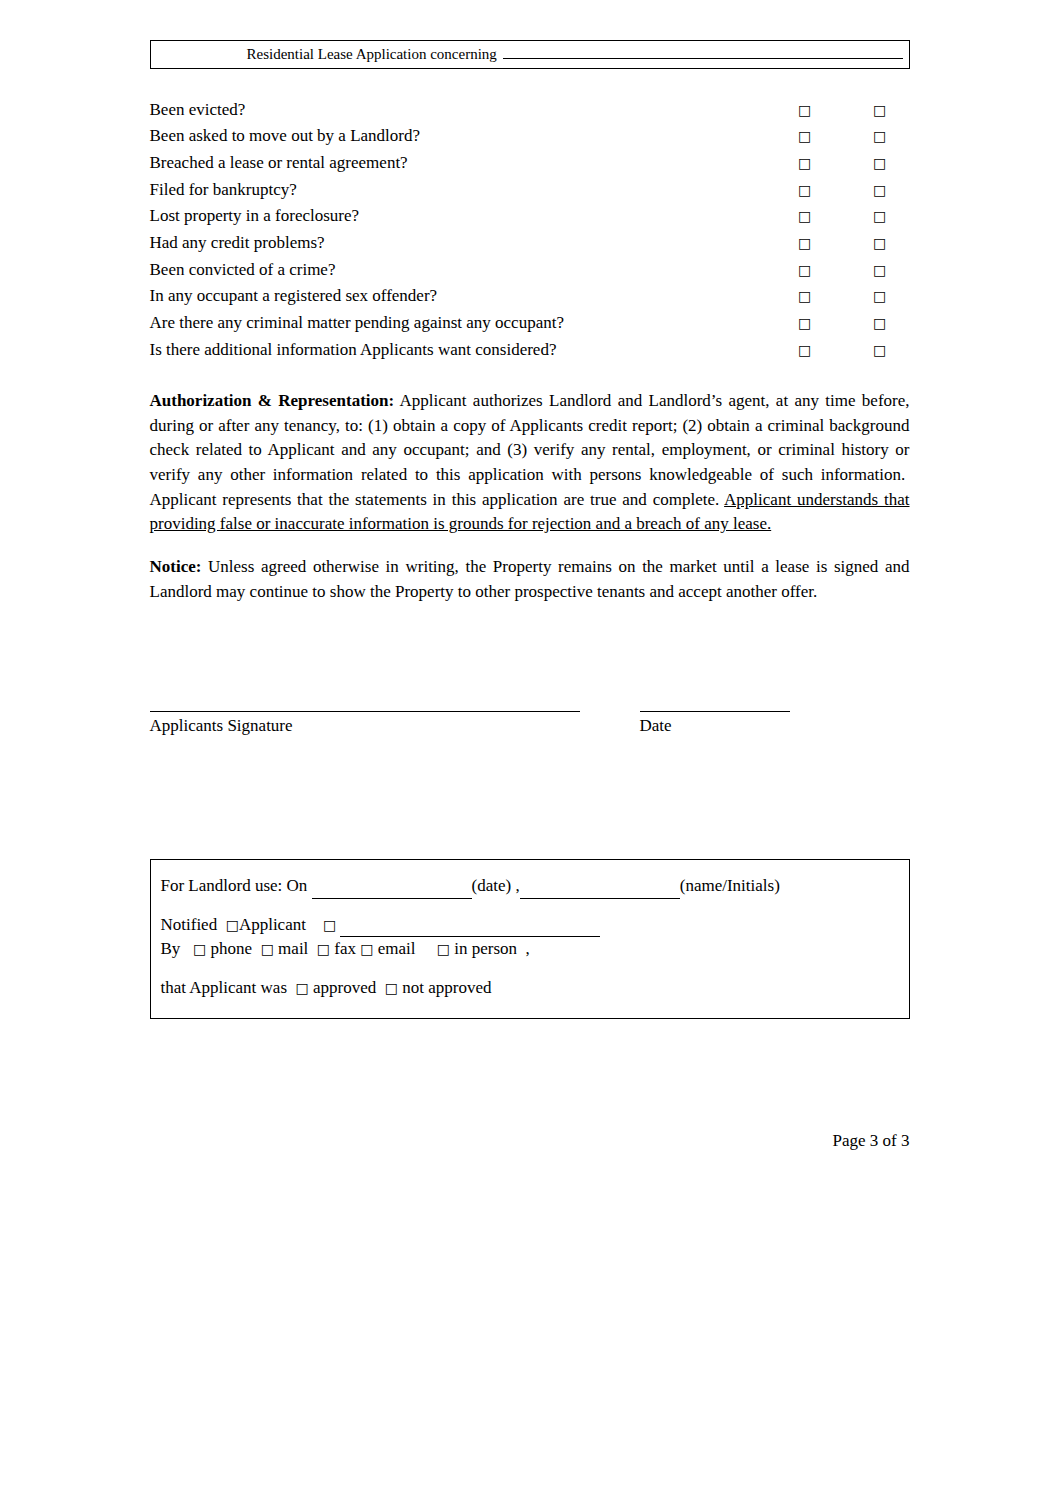Residential Lease Application concerning
| Been evicted? | □ | □ |
| Been asked to move out by a Landlord? | □ | □ |
| Breached a lease or rental agreement? | □ | □ |
| Filed for bankruptcy? | □ | □ |
| Lost property in a foreclosure? | □ | □ |
| Had any credit problems? | □ | □ |
| Been convicted of a crime? | □ | □ |
| In any occupant a registered sex offender? | □ | □ |
| Are there any criminal matter pending against any occupant? | □ | □ |
| Is there additional information Applicants want considered? | □ | □ |
Authorization & Representation: Applicant authorizes Landlord and Landlord’s agent, at any time before, during or after any tenancy, to: (1) obtain a copy of Applicants credit report; (2) obtain a criminal background check related to Applicant and any occupant; and (3) verify any rental, employment, or criminal history or verify any other information related to this application with persons knowledgeable of such information. Applicant represents that the statements in this application are true and complete. Applicant understands that providing false or inaccurate information is grounds for rejection and a breach of any lease.
Notice: Unless agreed otherwise in writing, the Property remains on the market until a lease is signed and Landlord may continue to show the Property to other prospective tenants and accept another offer.
Applicants Signature
Date
For Landlord use: On (date) , (name/Initials)
Notified □Applicant □
By □ phone □ mail □ fax □ email □ in person ,
that Applicant was □ approved □ not approved
Page 3 of 3